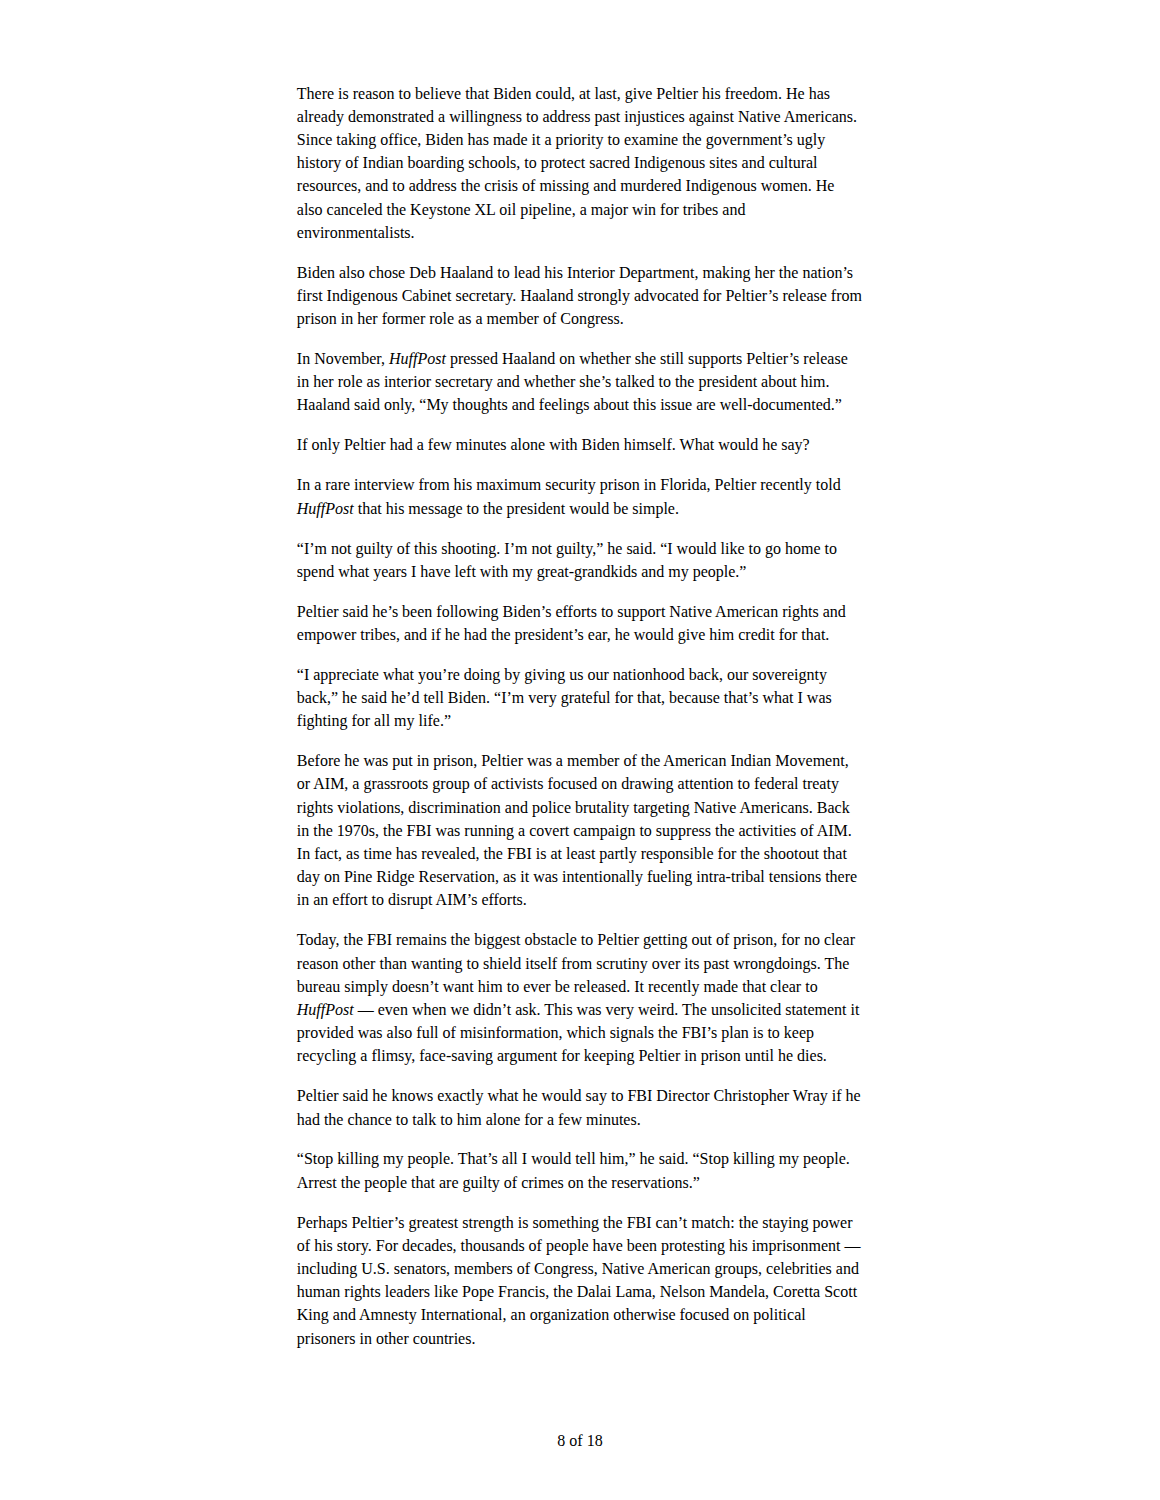There is reason to believe that Biden could, at last, give Peltier his freedom. He has already demonstrated a willingness to address past injustices against Native Americans. Since taking office, Biden has made it a priority to examine the government’s ugly history of Indian boarding schools, to protect sacred Indigenous sites and cultural resources, and to address the crisis of missing and murdered Indigenous women. He also canceled the Keystone XL oil pipeline, a major win for tribes and environmentalists.
Biden also chose Deb Haaland to lead his Interior Department, making her the nation’s first Indigenous Cabinet secretary. Haaland strongly advocated for Peltier’s release from prison in her former role as a member of Congress.
In November, HuffPost pressed Haaland on whether she still supports Peltier’s release in her role as interior secretary and whether she’s talked to the president about him. Haaland said only, “My thoughts and feelings about this issue are well-documented.”
If only Peltier had a few minutes alone with Biden himself. What would he say?
In a rare interview from his maximum security prison in Florida, Peltier recently told HuffPost that his message to the president would be simple.
“I’m not guilty of this shooting. I’m not guilty,” he said. “I would like to go home to spend what years I have left with my great-grandkids and my people.”
Peltier said he’s been following Biden’s efforts to support Native American rights and empower tribes, and if he had the president’s ear, he would give him credit for that.
“I appreciate what you’re doing by giving us our nationhood back, our sovereignty back,” he said he’d tell Biden. “I’m very grateful for that, because that’s what I was fighting for all my life.”
Before he was put in prison, Peltier was a member of the American Indian Movement, or AIM, a grassroots group of activists focused on drawing attention to federal treaty rights violations, discrimination and police brutality targeting Native Americans. Back in the 1970s, the FBI was running a covert campaign to suppress the activities of AIM. In fact, as time has revealed, the FBI is at least partly responsible for the shootout that day on Pine Ridge Reservation, as it was intentionally fueling intra-tribal tensions there in an effort to disrupt AIM’s efforts.
Today, the FBI remains the biggest obstacle to Peltier getting out of prison, for no clear reason other than wanting to shield itself from scrutiny over its past wrongdoings. The bureau simply doesn’t want him to ever be released. It recently made that clear to HuffPost — even when we didn’t ask. This was very weird. The unsolicited statement it provided was also full of misinformation, which signals the FBI’s plan is to keep recycling a flimsy, face-saving argument for keeping Peltier in prison until he dies.
Peltier said he knows exactly what he would say to FBI Director Christopher Wray if he had the chance to talk to him alone for a few minutes.
“Stop killing my people. That’s all I would tell him,” he said. “Stop killing my people. Arrest the people that are guilty of crimes on the reservations.”
Perhaps Peltier’s greatest strength is something the FBI can’t match: the staying power of his story. For decades, thousands of people have been protesting his imprisonment — including U.S. senators, members of Congress, Native American groups, celebrities and human rights leaders like Pope Francis, the Dalai Lama, Nelson Mandela, Coretta Scott King and Amnesty International, an organization otherwise focused on political prisoners in other countries.
8 of 18